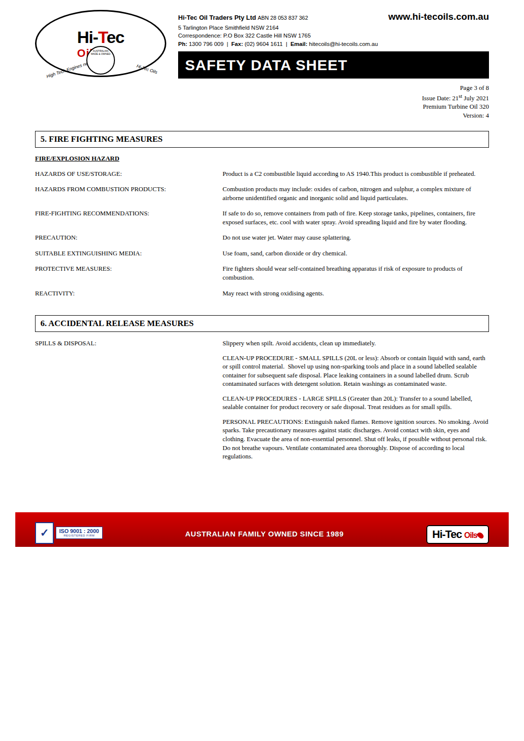Hi-Tec
Oils
High Tech Engines need
Hi-Tec Oils
AUSTRALIAN
MADE & OWNED
Hi-Tec Oil Traders Pty Ltd ABN 28 053 837 362
www.hi-tecoils.com.au
5 Tarlington Place Smithfield NSW 2164
Correspondence: P.O Box 322 Castle Hill NSW 1765
Ph: 1300 796 009 | Fax: (02) 9604 1611 | Email: hitecoils@hi-tecoils.com.au
SAFETY DATA SHEET
Page 3 of 8
Issue Date: 21st July 2021
Premium Turbine Oil 320
Version: 4
5. FIRE FIGHTING MEASURES
FIRE/EXPLOSION HAZARD
| HAZARDS OF USE/STORAGE: | Product is a C2 combustible liquid according to AS 1940.This product is combustible if preheated. |
| HAZARDS FROM COMBUSTION PRODUCTS: | Combustion products may include: oxides of carbon, nitrogen and sulphur, a complex mixture of airborne unidentified organic and inorganic solid and liquid particulates. |
| FIRE-FIGHTING RECOMMENDATIONS: | If safe to do so, remove containers from path of fire. Keep storage tanks, pipelines, containers, fire exposed surfaces, etc. cool with water spray. Avoid spreading liquid and fire by water flooding. |
| PRECAUTION: | Do not use water jet. Water may cause splattering. |
| SUITABLE EXTINGUISHING MEDIA: | Use foam, sand, carbon dioxide or dry chemical. |
| PROTECTIVE MEASURES: | Fire fighters should wear self-contained breathing apparatus if risk of exposure to products of combustion. |
| REACTIVITY: | May react with strong oxidising agents. |
6. ACCIDENTAL RELEASE MEASURES
| SPILLS & DISPOSAL: | Slippery when spilt. Avoid accidents, clean up immediately. CLEAN-UP PROCEDURE - SMALL SPILLS (20L or less): Absorb or contain liquid with sand, earth or spill control material. Shovel up using non-sparking tools and place in a sound labelled sealable container for subsequent safe disposal. Place leaking containers in a sound labelled drum. Scrub contaminated surfaces with detergent solution. Retain washings as contaminated waste. CLEAN-UP PROCEDURES - LARGE SPILLS (Greater than 20L): Transfer to a sound labelled, sealable container for product recovery or safe disposal. Treat residues as for small spills. PERSONAL PRECAUTIONS: Extinguish naked flames. Remove ignition sources. No smoking. Avoid sparks. Take precautionary measures against static discharges. Avoid contact with skin, eyes and clothing. Evacuate the area of non-essential personnel. Shut off leaks, if possible without personal risk. Do not breathe vapours. Ventilate contaminated area thoroughly. Dispose of according to local regulations. |
✓
ISO 9001 : 2000REGISTERED FIRM
AUSTRALIAN FAMILY OWNED SINCE 1989
Hi-Tec Oils